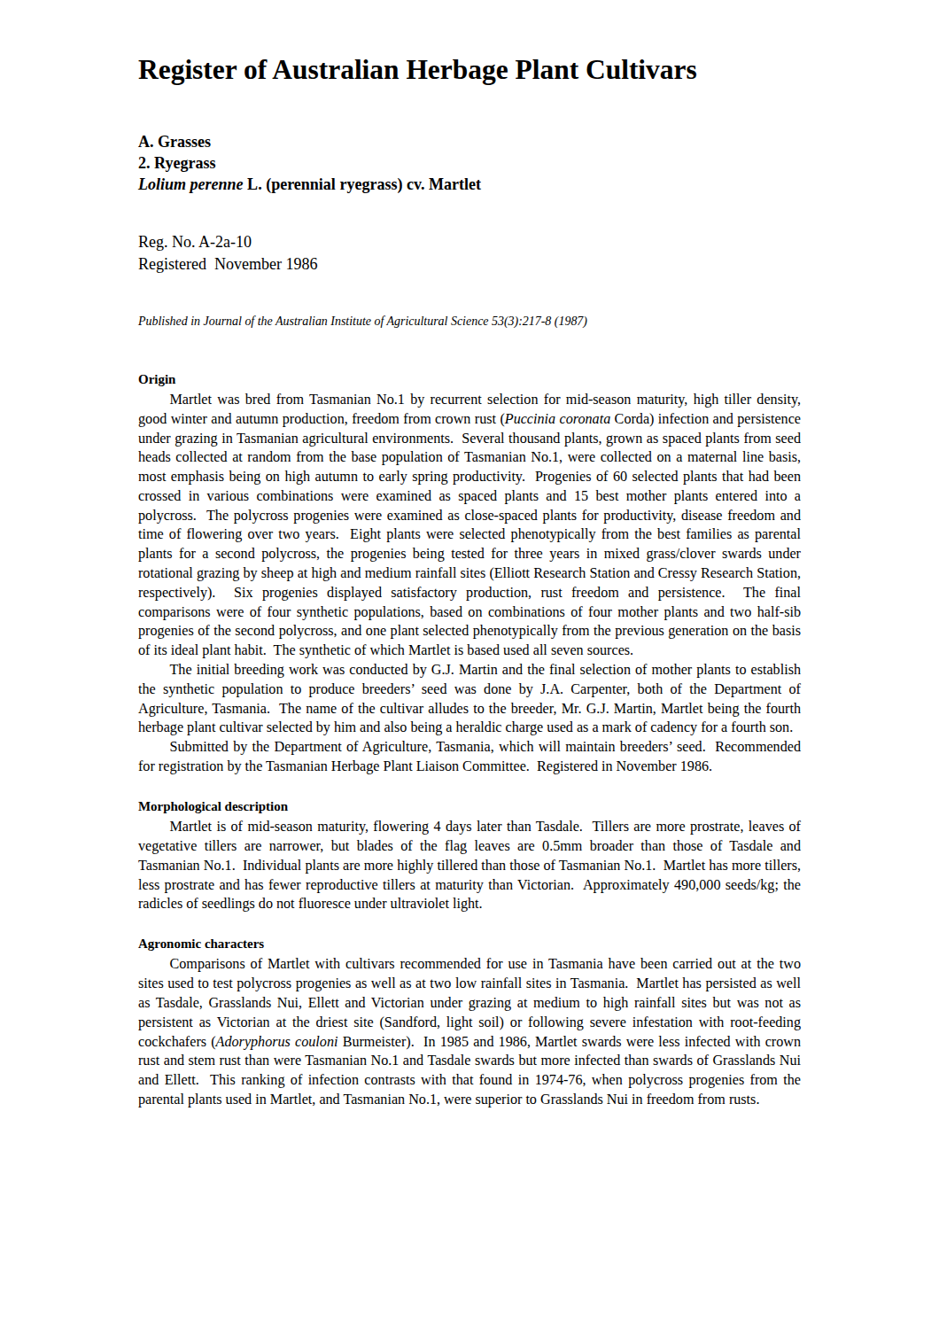Register of Australian Herbage Plant Cultivars
A. Grasses
2. Ryegrass
Lolium perenne L. (perennial ryegrass) cv. Martlet
Reg. No. A-2a-10
Registered November 1986
Published in Journal of the Australian Institute of Agricultural Science 53(3):217-8 (1987)
Origin
Martlet was bred from Tasmanian No.1 by recurrent selection for mid-season maturity, high tiller density, good winter and autumn production, freedom from crown rust (Puccinia coronata Corda) infection and persistence under grazing in Tasmanian agricultural environments. Several thousand plants, grown as spaced plants from seed heads collected at random from the base population of Tasmanian No.1, were collected on a maternal line basis, most emphasis being on high autumn to early spring productivity. Progenies of 60 selected plants that had been crossed in various combinations were examined as spaced plants and 15 best mother plants entered into a polycross. The polycross progenies were examined as close-spaced plants for productivity, disease freedom and time of flowering over two years. Eight plants were selected phenotypically from the best families as parental plants for a second polycross, the progenies being tested for three years in mixed grass/clover swards under rotational grazing by sheep at high and medium rainfall sites (Elliott Research Station and Cressy Research Station, respectively). Six progenies displayed satisfactory production, rust freedom and persistence. The final comparisons were of four synthetic populations, based on combinations of four mother plants and two half-sib progenies of the second polycross, and one plant selected phenotypically from the previous generation on the basis of its ideal plant habit. The synthetic of which Martlet is based used all seven sources.
The initial breeding work was conducted by G.J. Martin and the final selection of mother plants to establish the synthetic population to produce breeders’ seed was done by J.A. Carpenter, both of the Department of Agriculture, Tasmania. The name of the cultivar alludes to the breeder, Mr. G.J. Martin, Martlet being the fourth herbage plant cultivar selected by him and also being a heraldic charge used as a mark of cadency for a fourth son.
Submitted by the Department of Agriculture, Tasmania, which will maintain breeders’ seed. Recommended for registration by the Tasmanian Herbage Plant Liaison Committee. Registered in November 1986.
Morphological description
Martlet is of mid-season maturity, flowering 4 days later than Tasdale. Tillers are more prostrate, leaves of vegetative tillers are narrower, but blades of the flag leaves are 0.5mm broader than those of Tasdale and Tasmanian No.1. Individual plants are more highly tillered than those of Tasmanian No.1. Martlet has more tillers, less prostrate and has fewer reproductive tillers at maturity than Victorian. Approximately 490,000 seeds/kg; the radicles of seedlings do not fluoresce under ultraviolet light.
Agronomic characters
Comparisons of Martlet with cultivars recommended for use in Tasmania have been carried out at the two sites used to test polycross progenies as well as at two low rainfall sites in Tasmania. Martlet has persisted as well as Tasdale, Grasslands Nui, Ellett and Victorian under grazing at medium to high rainfall sites but was not as persistent as Victorian at the driest site (Sandford, light soil) or following severe infestation with root-feeding cockchafers (Adoryphorus couloni Burmeister). In 1985 and 1986, Martlet swards were less infected with crown rust and stem rust than were Tasmanian No.1 and Tasdale swards but more infected than swards of Grasslands Nui and Ellett. This ranking of infection contrasts with that found in 1974-76, when polycross progenies from the parental plants used in Martlet, and Tasmanian No.1, were superior to Grasslands Nui in freedom from rusts.